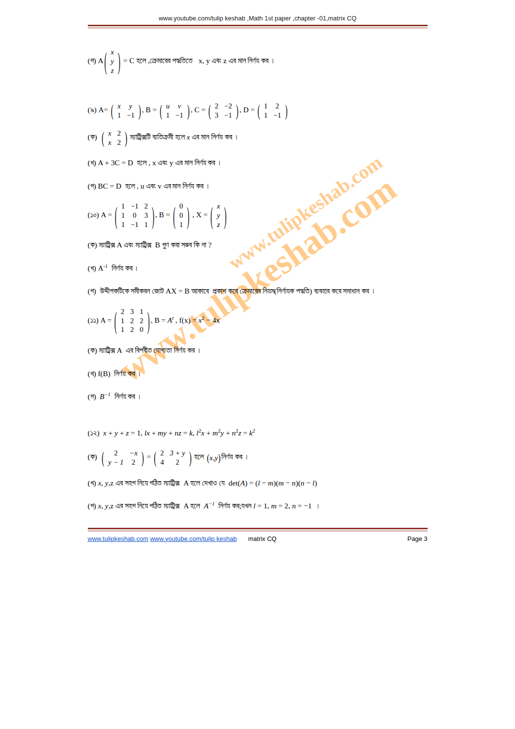www.youtube.com/tulip keshab ,Math 1st paper ,chapter -01,matrix CQ
www.tulipkeshab.com
www.tulipkeshab.com
(গ) A(
| x |
| y |
| z |
) = C হলে ,ক্রেমারের পদ্ধতিতে x, y এবং z এর মান নির্ণয় কর ।
(৯) A= (
| x | y |
| 1 | −1 |
), B = (
| u | v |
| 1 | −1 |
), C = (
| 2 | −2 |
| 3 | −1 |
), D = (
| 1 | 2 |
| 1 | −1 |
)
(ক) (
| x | 2 |
| x | 2 |
) ম্যাট্রিক্সটি ব্যতিক্রমী হলে x এর মান নির্ণয় কর ।
(খ) A + 3C = D হলে , x এবং y এর মান নির্ণয় কর ।
(গ) BC = D হলে , u এবং v এর মান নির্ণয় কর ।
(১০) A = (
| 1 | −1 | 2 |
| 1 | 0 | 3 |
| 1 | −1 | 1 |
), B = (
| 0 |
| 0 |
| 1 |
) , X = (
| x |
| y |
| z |
)
(ক) ম্যাট্রিক্স A এবং ম্যাট্রিক্স B গুণ করা সম্ভব কি না ?
(খ) A-1 নির্ণয় কর ।
(গ) উদ্দীপকটিকে সমীকরন জোট AX = B আকারে প্রকাশ করে ক্রেমারের নিয়ম(নির্ণায়ক পদ্ধতি) ব্যবহার করে সমাধান কর ।
(১১) A = (
| 2 | 3 | 1 |
| 1 | 2 | 2 |
| 1 | 2 | 0 |
), B = At , f(x) = x2 − 4x
(ক) ম্যাট্রিক্স A এর বিপরীত যোগ্যতা নির্ণয় কর ।
(খ) f(B) নির্ণয় কর ।
(গ) B−1 নির্ণয় কর ।
(১২) x + y + z = 1, lx + my + nz = k, l2x + m2y + n2z = k2
(ক) (
| 2 | −x |
| y − 1 | 2 |
) = (
| 2 | 3 + y |
| 4 | 2 |
) হলে (x, y) নির্ণয় কর ।
(খ) x, y,z এর সহগ নিয়ে গঠিত ম্যাট্রিক্স A হলে দেখাও যে det(A) = (l − m)(m − n)(n − l)
(গ) x, y,z এর সহগ নিয়ে গঠিত ম্যাট্রিক্স A হলে A−1 নির্ণয় কর;যখন l = 1, m = 2, n = −1 ।
www.tulipkeshab.com www.youtube.com/tulip keshab matrix CQ
Page 3